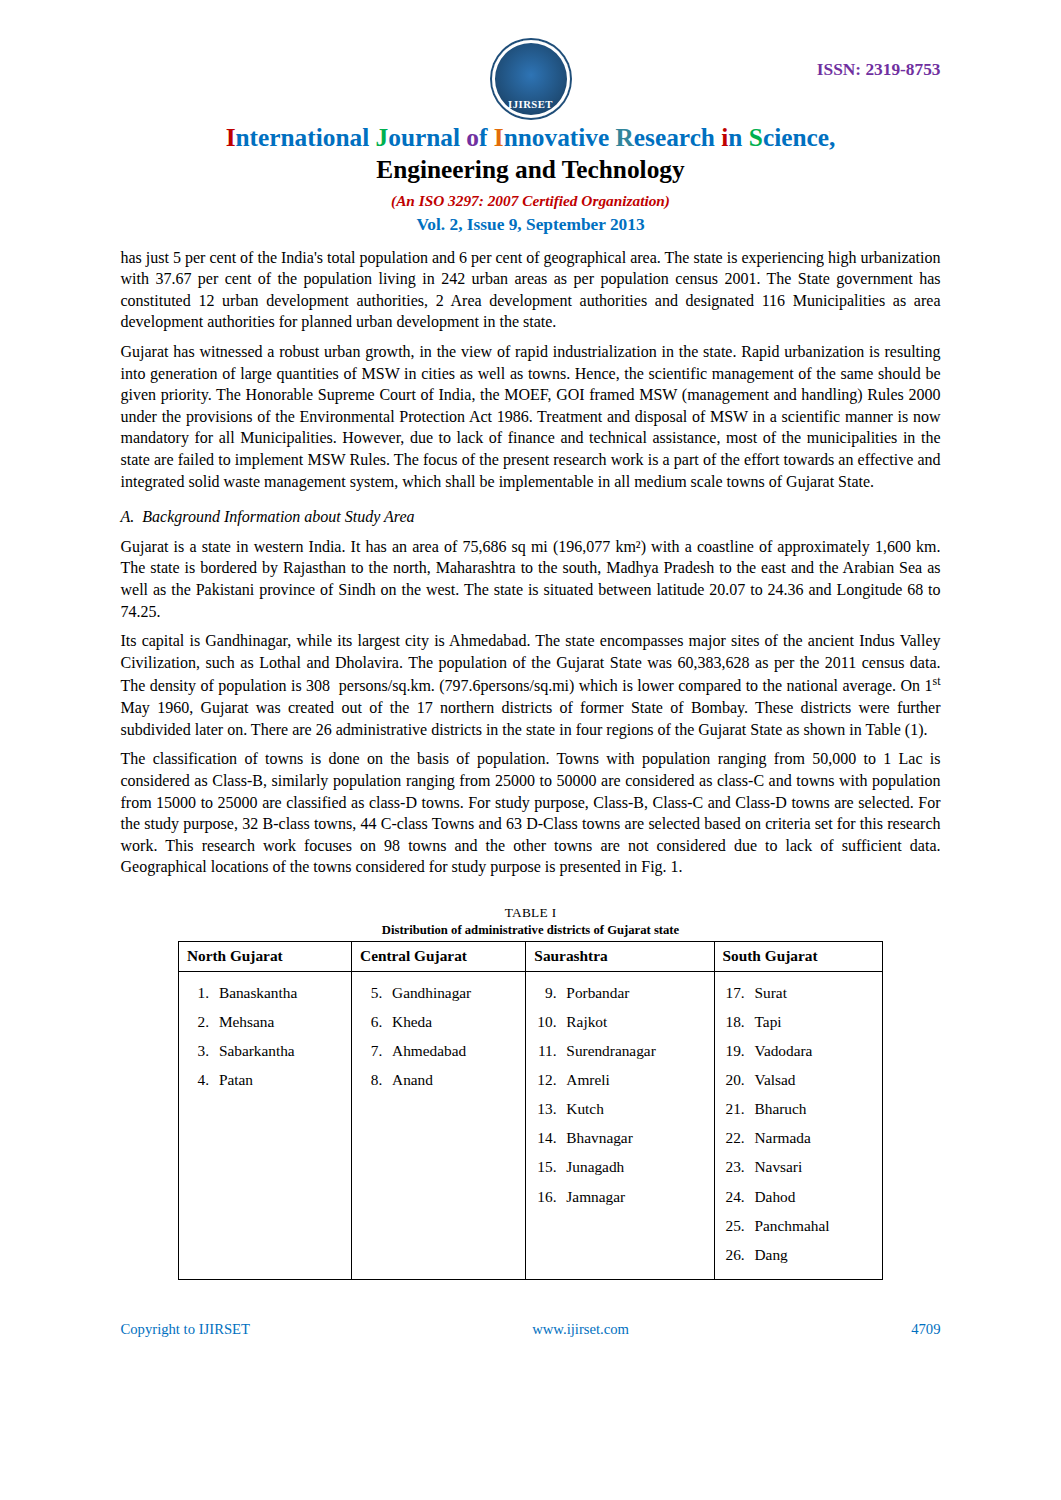ISSN: 2319-8753
International Journal of Innovative Research in Science,
Engineering and Technology
(An ISO 3297: 2007 Certified Organization)
Vol. 2, Issue 9, September 2013
has just 5 per cent of the India's total population and 6 per cent of geographical area. The state is experiencing high urbanization with 37.67 per cent of the population living in 242 urban areas as per population census 2001. The State government has constituted 12 urban development authorities, 2 Area development authorities and designated 116 Municipalities as area development authorities for planned urban development in the state.
Gujarat has witnessed a robust urban growth, in the view of rapid industrialization in the state. Rapid urbanization is resulting into generation of large quantities of MSW in cities as well as towns. Hence, the scientific management of the same should be given priority. The Honorable Supreme Court of India, the MOEF, GOI framed MSW (management and handling) Rules 2000 under the provisions of the Environmental Protection Act 1986. Treatment and disposal of MSW in a scientific manner is now mandatory for all Municipalities. However, due to lack of finance and technical assistance, most of the municipalities in the state are failed to implement MSW Rules. The focus of the present research work is a part of the effort towards an effective and integrated solid waste management system, which shall be implementable in all medium scale towns of Gujarat State.
A. Background Information about Study Area
Gujarat is a state in western India. It has an area of 75,686 sq mi (196,077 km²) with a coastline of approximately 1,600 km. The state is bordered by Rajasthan to the north, Maharashtra to the south, Madhya Pradesh to the east and the Arabian Sea as well as the Pakistani province of Sindh on the west. The state is situated between latitude 20.07 to 24.36 and Longitude 68 to 74.25.
Its capital is Gandhinagar, while its largest city is Ahmedabad. The state encompasses major sites of the ancient Indus Valley Civilization, such as Lothal and Dholavira. The population of the Gujarat State was 60,383,628 as per the 2011 census data. The density of population is 308 persons/sq.km. (797.6persons/sq.mi) which is lower compared to the national average. On 1st May 1960, Gujarat was created out of the 17 northern districts of former State of Bombay. These districts were further subdivided later on. There are 26 administrative districts in the state in four regions of the Gujarat State as shown in Table (1).
The classification of towns is done on the basis of population. Towns with population ranging from 50,000 to 1 Lac is considered as Class-B, similarly population ranging from 25000 to 50000 are considered as class-C and towns with population from 15000 to 25000 are classified as class-D towns. For study purpose, Class-B, Class-C and Class-D towns are selected. For the study purpose, 32 B-class towns, 44 C-class Towns and 63 D-Class towns are selected based on criteria set for this research work. This research work focuses on 98 towns and the other towns are not considered due to lack of sufficient data. Geographical locations of the towns considered for study purpose is presented in Fig. 1.
TABLE I
Distribution of administrative districts of Gujarat state
| North Gujarat | Central Gujarat | Saurashtra | South Gujarat |
| --- | --- | --- | --- |
| Banaskantha Mehsana Sabarkantha Patan | Gandhinagar Kheda Ahmedabad Anand | Porbandar Rajkot Surendranagar Amreli Kutch Bhavnagar Junagadh Jamnagar | Surat Tapi Vadodara Valsad Bharuch Narmada Navsari Dahod Panchmahal Dang |
Copyright to IJIRSET
www.ijirset.com
4709